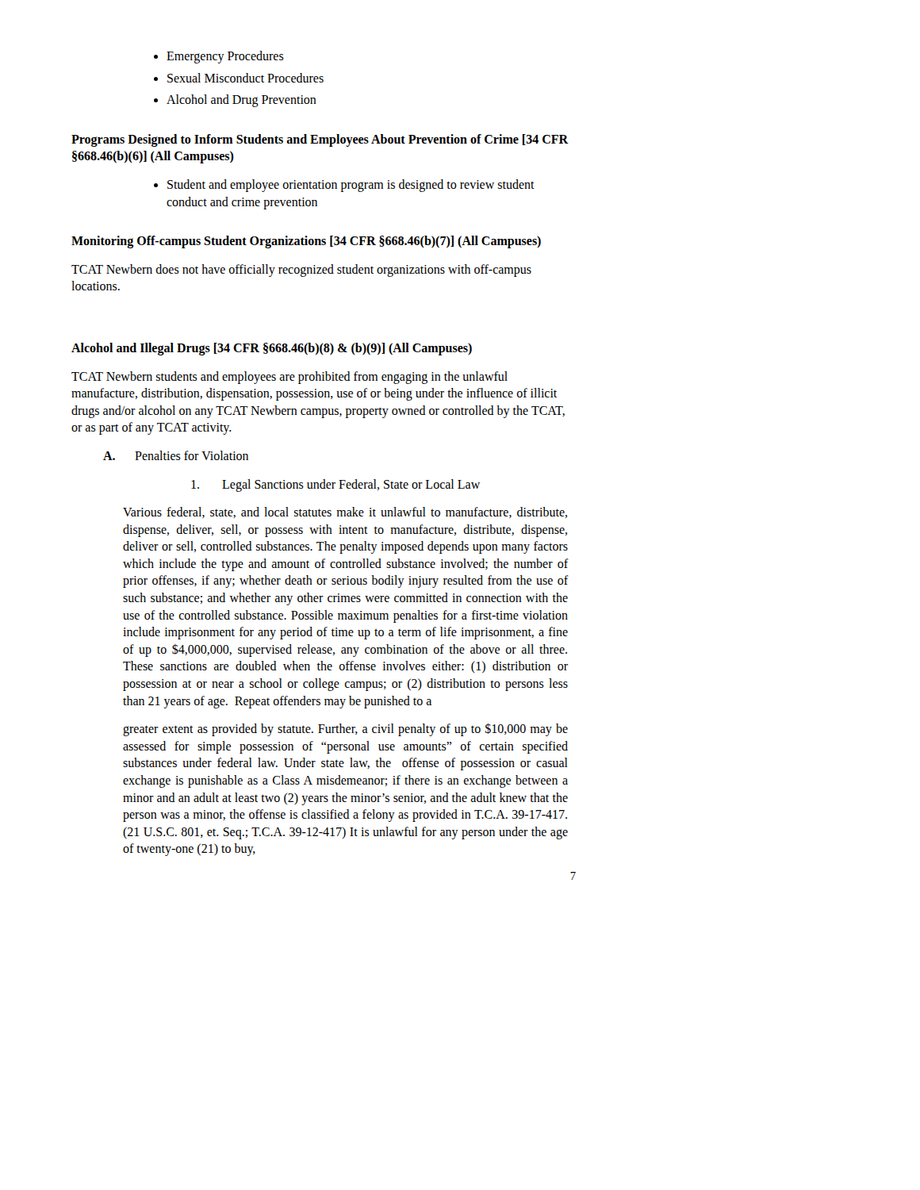Emergency Procedures
Sexual Misconduct Procedures
Alcohol and Drug Prevention
Programs Designed to Inform Students and Employees About Prevention of Crime [34 CFR §668.46(b)(6)] (All Campuses)
Student and employee orientation program is designed to review student conduct and crime prevention
Monitoring Off-campus Student Organizations [34 CFR §668.46(b)(7)] (All Campuses)
TCAT Newbern does not have officially recognized student organizations with off-campus locations.
Alcohol and Illegal Drugs [34 CFR §668.46(b)(8) & (b)(9)] (All Campuses)
TCAT Newbern students and employees are prohibited from engaging in the unlawful manufacture, distribution, dispensation, possession, use of or being under the influence of illicit drugs and/or alcohol on any TCAT Newbern campus, property owned or controlled by the TCAT, or as part of any TCAT activity.
A. Penalties for Violation
1. Legal Sanctions under Federal, State or Local Law
Various federal, state, and local statutes make it unlawful to manufacture, distribute, dispense, deliver, sell, or possess with intent to manufacture, distribute, dispense, deliver or sell, controlled substances. The penalty imposed depends upon many factors which include the type and amount of controlled substance involved; the number of prior offenses, if any; whether death or serious bodily injury resulted from the use of such substance; and whether any other crimes were committed in connection with the use of the controlled substance. Possible maximum penalties for a first-time violation include imprisonment for any period of time up to a term of life imprisonment, a fine of up to $4,000,000, supervised release, any combination of the above or all three. These sanctions are doubled when the offense involves either: (1) distribution or possession at or near a school or college campus; or (2) distribution to persons less than 21 years of age. Repeat offenders may be punished to a
greater extent as provided by statute. Further, a civil penalty of up to $10,000 may be assessed for simple possession of “personal use amounts” of certain specified substances under federal law. Under state law, the offense of possession or casual exchange is punishable as a Class A misdemeanor; if there is an exchange between a minor and an adult at least two (2) years the minor’s senior, and the adult knew that the person was a minor, the offense is classified a felony as provided in T.C.A. 39-17-417. (21 U.S.C. 801, et. Seq.; T.C.A. 39-12-417) It is unlawful for any person under the age of twenty-one (21) to buy,
7